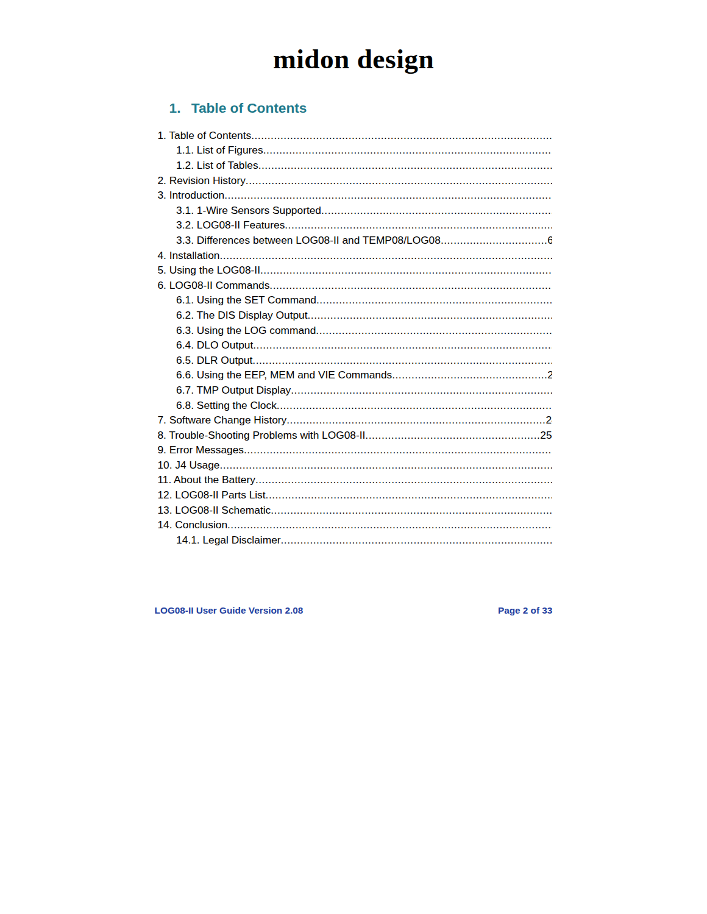midon design
1. Table of Contents
1. Table of Contents............................................................................................. 2
1.1. List of Figures............................................................................................. 3
1.2. List of Tables.............................................................................................. 3
2. Revision History................................................................................................. 4
3. Introduction....................................................................................................... 5
3.1. 1-Wire Sensors Supported.......................................................................... 5
3.2. LOG08-II Features....................................................................................... 5
3.3. Differences between LOG08-II and TEMP08/LOG08................................. 6
4. Installation......................................................................................................... 10
5. Using the LOG08-II............................................................................................ 12
6. LOG08-II Commands......................................................................................... 14
6.1. Using the SET Command........................................................................... 16
6.2. The DIS Display Output............................................................................. 16
6.3. Using the LOG command........................................................................... 18
6.4. DLO Output................................................................................................ 19
6.5. DLR Output................................................................................................ 21
6.6. Using the EEP, MEM and VIE Commands................................................ 21
6.7. TMP Output Display................................................................................. 22
6.8. Setting the Clock....................................................................................... 23
7. Software Change History................................................................................ 24
8. Trouble-Shooting Problems with LOG08-II...................................................... 25
9. Error Messages................................................................................................ 27
10. J4 Usage....................................................................................................... 28
11. About the Battery............................................................................................ 30
12. LOG08-II Parts List......................................................................................... 31
13. LOG08-II Schematic....................................................................................... 32
14. Conclusion..................................................................................................... 33
14.1. Legal Disclaimer..................................................................................... 33
LOG08-II User Guide Version 2.08
Page 2 of 33